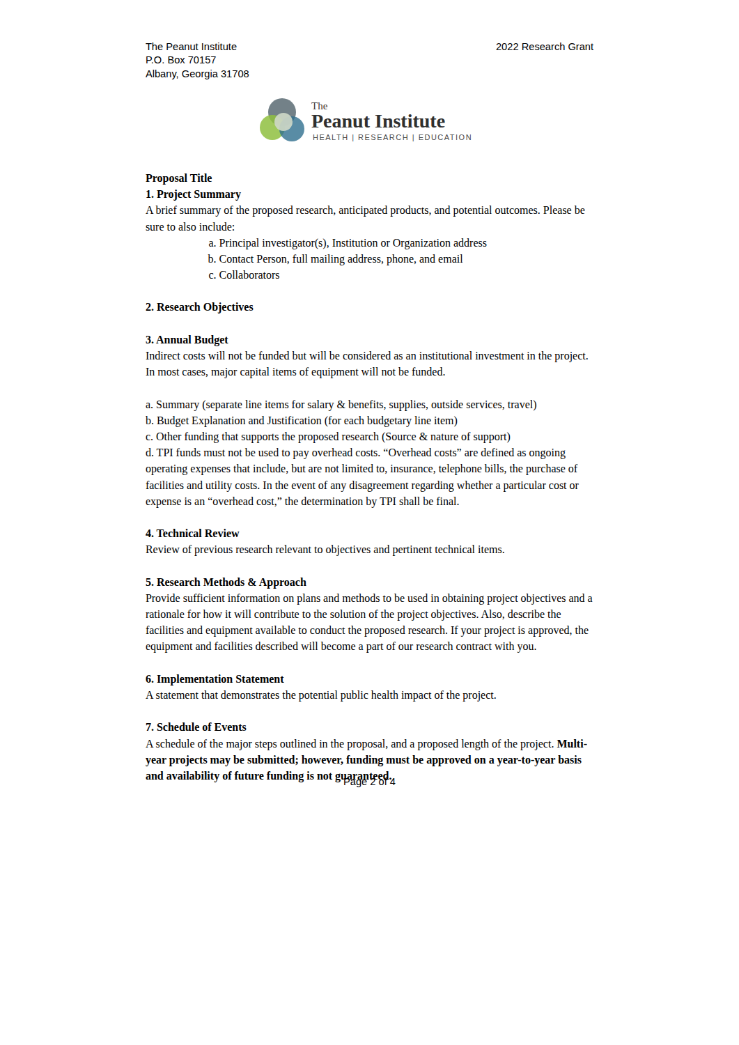The Peanut Institute P.O. Box 70157 Albany, Georgia 31708
2022 Research Grant
The Peanut Institute HEALTH | RESEARCH | EDUCATION
Proposal Title
1. Project Summary
A brief summary of the proposed research, anticipated products, and potential outcomes. Please be sure to also include:
Principal investigator(s), Institution or Organization address
Contact Person, full mailing address, phone, and email
Collaborators
2. Research Objectives
3. Annual Budget
Indirect costs will not be funded but will be considered as an institutional investment in the project. In most cases, major capital items of equipment will not be funded.
a. Summary (separate line items for salary & benefits, supplies, outside services, travel)
b. Budget Explanation and Justification (for each budgetary line item)
c. Other funding that supports the proposed research (Source & nature of support)
d. TPI funds must not be used to pay overhead costs. “Overhead costs” are defined as ongoing operating expenses that include, but are not limited to, insurance, telephone bills, the purchase of facilities and utility costs. In the event of any disagreement regarding whether a particular cost or expense is an “overhead cost,” the determination by TPI shall be final.
4. Technical Review
Review of previous research relevant to objectives and pertinent technical items.
5. Research Methods & Approach
Provide sufficient information on plans and methods to be used in obtaining project objectives and a rationale for how it will contribute to the solution of the project objectives. Also, describe the facilities and equipment available to conduct the proposed research. If your project is approved, the equipment and facilities described will become a part of our research contract with you.
6. Implementation Statement
A statement that demonstrates the potential public health impact of the project.
7. Schedule of Events
A schedule of the major steps outlined in the proposal, and a proposed length of the project. Multi-year projects may be submitted; however, funding must be approved on a year-to-year basis and availability of future funding is not guaranteed.
Page 2 of 4